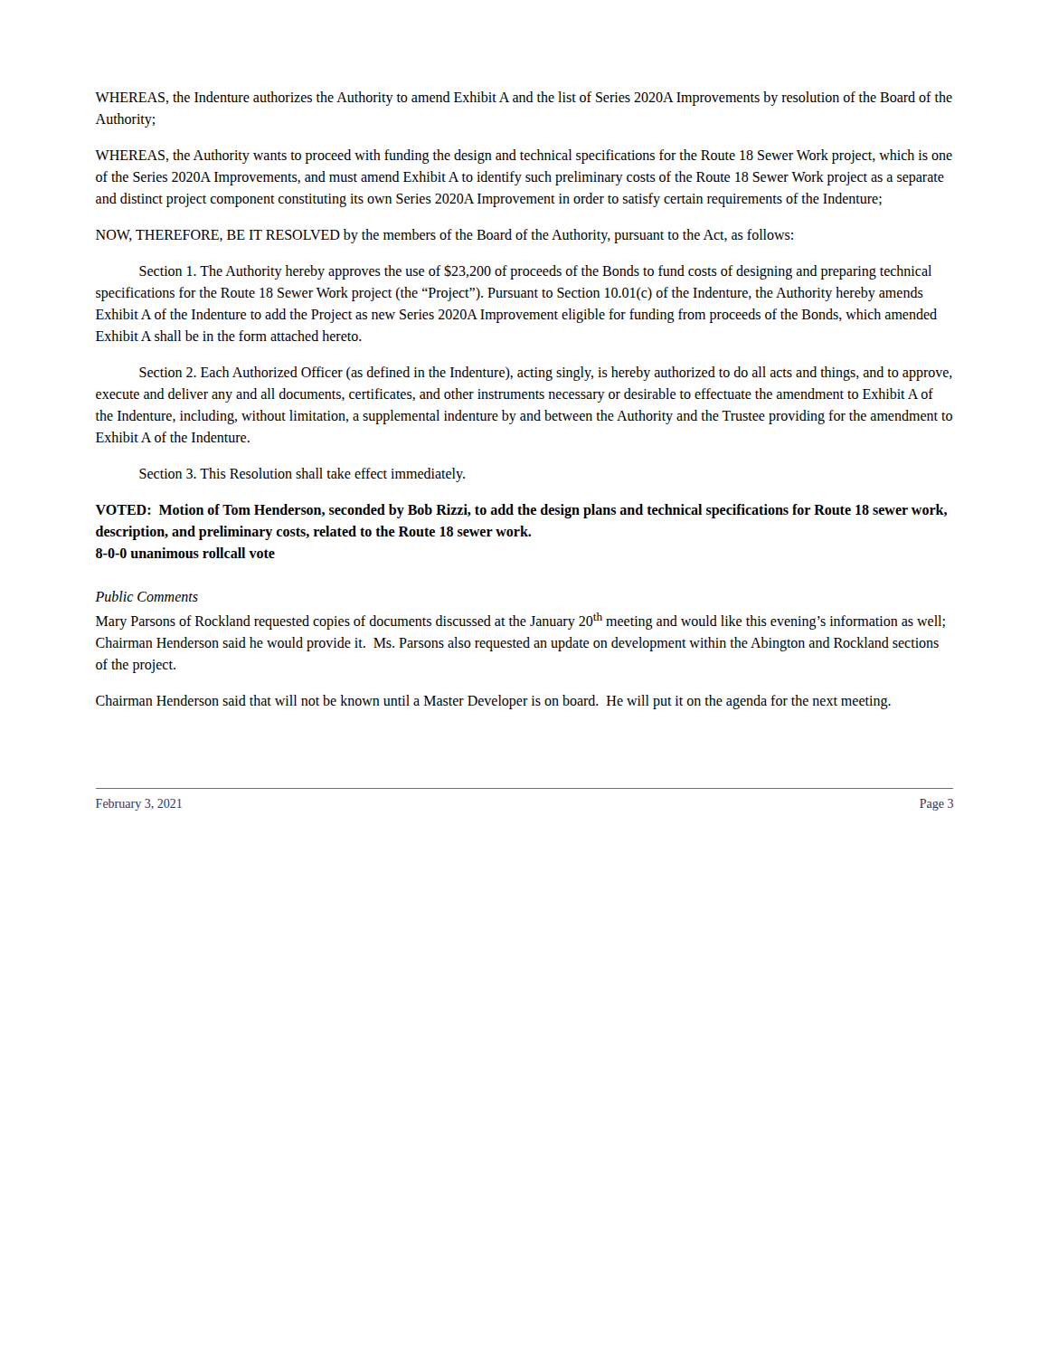WHEREAS, the Indenture authorizes the Authority to amend Exhibit A and the list of Series 2020A Improvements by resolution of the Board of the Authority;
WHEREAS, the Authority wants to proceed with funding the design and technical specifications for the Route 18 Sewer Work project, which is one of the Series 2020A Improvements, and must amend Exhibit A to identify such preliminary costs of the Route 18 Sewer Work project as a separate and distinct project component constituting its own Series 2020A Improvement in order to satisfy certain requirements of the Indenture;
NOW, THEREFORE, BE IT RESOLVED by the members of the Board of the Authority, pursuant to the Act, as follows:
Section 1. The Authority hereby approves the use of $23,200 of proceeds of the Bonds to fund costs of designing and preparing technical specifications for the Route 18 Sewer Work project (the “Project”). Pursuant to Section 10.01(c) of the Indenture, the Authority hereby amends Exhibit A of the Indenture to add the Project as new Series 2020A Improvement eligible for funding from proceeds of the Bonds, which amended Exhibit A shall be in the form attached hereto.
Section 2. Each Authorized Officer (as defined in the Indenture), acting singly, is hereby authorized to do all acts and things, and to approve, execute and deliver any and all documents, certificates, and other instruments necessary or desirable to effectuate the amendment to Exhibit A of the Indenture, including, without limitation, a supplemental indenture by and between the Authority and the Trustee providing for the amendment to Exhibit A of the Indenture.
Section 3. This Resolution shall take effect immediately.
VOTED: Motion of Tom Henderson, seconded by Bob Rizzi, to add the design plans and technical specifications for Route 18 sewer work, description, and preliminary costs, related to the Route 18 sewer work.
8-0-0 unanimous rollcall vote
Public Comments
Mary Parsons of Rockland requested copies of documents discussed at the January 20th meeting and would like this evening’s information as well; Chairman Henderson said he would provide it. Ms. Parsons also requested an update on development within the Abington and Rockland sections of the project.
Chairman Henderson said that will not be known until a Master Developer is on board. He will put it on the agenda for the next meeting.
February 3, 2021 Page 3